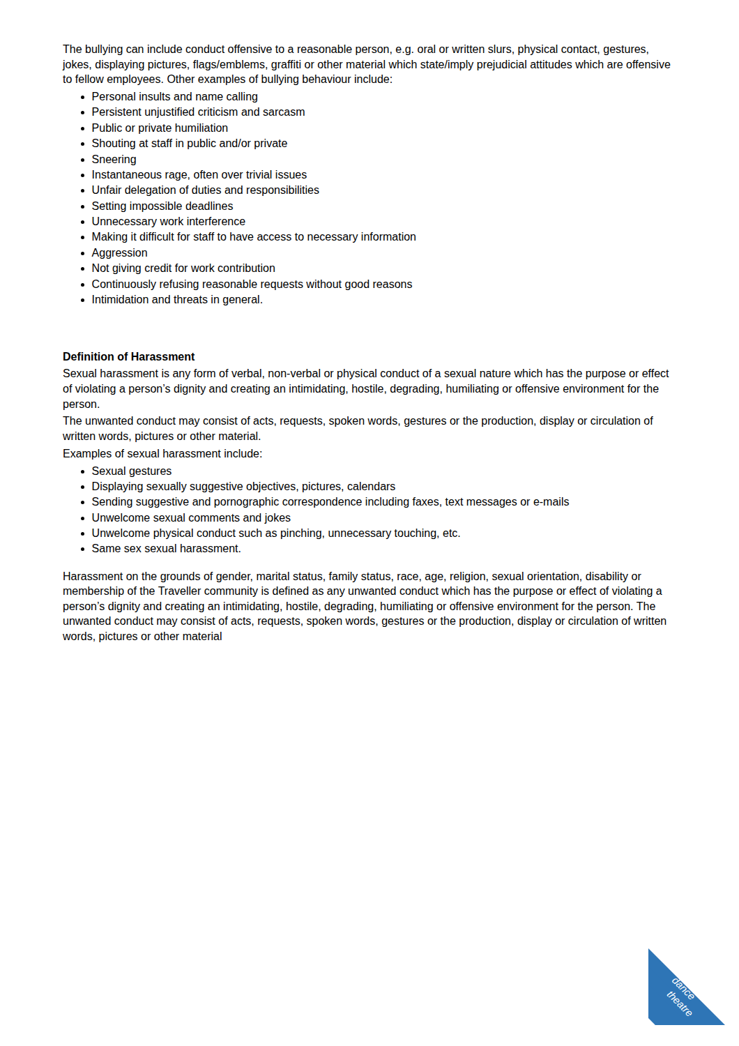The bullying can include conduct offensive to a reasonable person, e.g. oral or written slurs, physical contact, gestures, jokes, displaying pictures, flags/emblems, graffiti or other material which state/imply prejudicial attitudes which are offensive to fellow employees. Other examples of bullying behaviour include:
Personal insults and name calling
Persistent unjustified criticism and sarcasm
Public or private humiliation
Shouting at staff in public and/or private
Sneering
Instantaneous rage, often over trivial issues
Unfair delegation of duties and responsibilities
Setting impossible deadlines
Unnecessary work interference
Making it difficult for staff to have access to necessary information
Aggression
Not giving credit for work contribution
Continuously refusing reasonable requests without good reasons
Intimidation and threats in general.
Definition of Harassment
Sexual harassment is any form of verbal, non-verbal or physical conduct of a sexual nature which has the purpose or effect of violating a person’s dignity and creating an intimidating, hostile, degrading, humiliating or offensive environment for the person.
The unwanted conduct may consist of acts, requests, spoken words, gestures or the production, display or circulation of written words, pictures or other material.
Examples of sexual harassment include:
Sexual gestures
Displaying sexually suggestive objectives, pictures, calendars
Sending suggestive and pornographic correspondence including faxes, text messages or e-mails
Unwelcome sexual comments and jokes
Unwelcome physical conduct such as pinching, unnecessary touching, etc.
Same sex sexual harassment.
Harassment on the grounds of gender, marital status, family status, race, age, religion, sexual orientation, disability or membership of the Traveller community is defined as any unwanted conduct which has the purpose or effect of violating a person’s dignity and creating an intimidating, hostile, degrading, humiliating or offensive environment for the person. The unwanted conduct may consist of acts, requests, spoken words, gestures or the production, display or circulation of written words, pictures or other material
23
irish
modern
dance
theatre